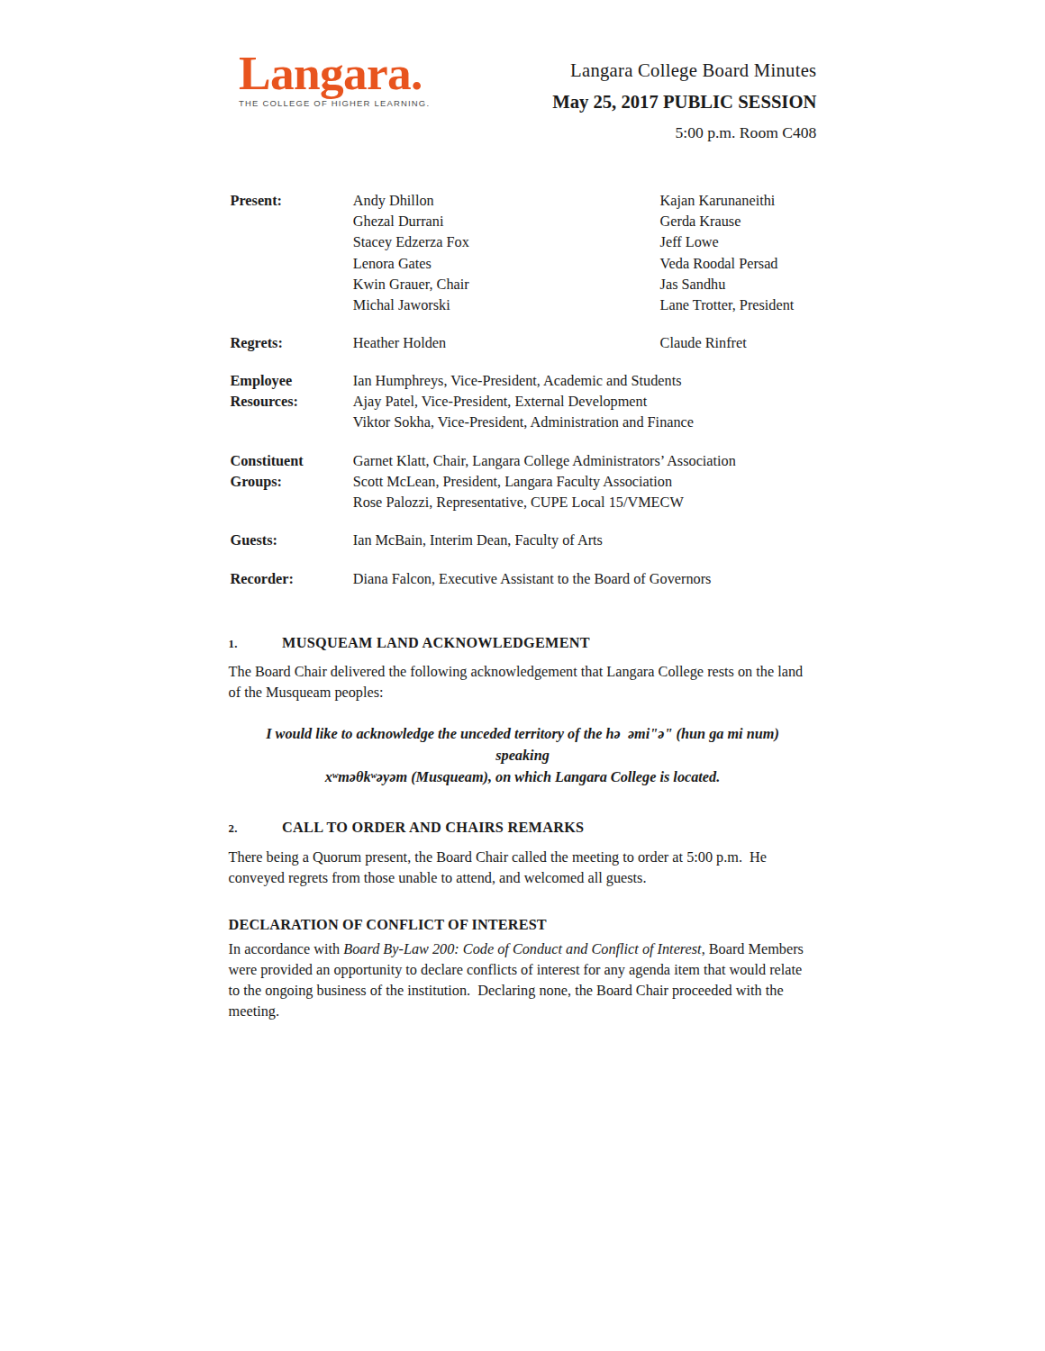Langara. The College of Higher Learning.
Langara College Board Minutes
May 25, 2017 PUBLIC SESSION
5:00 p.m. Room C408
| Present: | Andy Dhillon Ghezal Durrani Stacey Edzerza Fox Lenora Gates Kwin Grauer, Chair Michal Jaworski | Kajan Karunaneithi Gerda Krause Jeff Lowe Veda Roodal Persad Jas Sandhu Lane Trotter, President |
| Regrets: | Heather Holden | Claude Rinfret |
| Employee Resources: | Ian Humphreys, Vice-President, Academic and Students Ajay Patel, Vice-President, External Development Viktor Sokha, Vice-President, Administration and Finance |
| Constituent Groups: | Garnet Klatt, Chair, Langara College Administrators’ Association Scott McLean, President, Langara Faculty Association Rose Palozzi, Representative, CUPE Local 15/VMECW |
| Guests: | Ian McBain, Interim Dean, Faculty of Arts |
| Recorder: | Diana Falcon, Executive Assistant to the Board of Governors |
1. MUSQUEAM LAND ACKNOWLEDGEMENT
The Board Chair delivered the following acknowledgement that Langara College rests on the land of the Musqueam peoples:
I would like to acknowledge the unceded territory of the hə əmi"ə" (hun ga mi num) speaking xʷməθkʷəyəm (Musqueam), on which Langara College is located.
2. CALL TO ORDER AND CHAIRS REMARKS
There being a Quorum present, the Board Chair called the meeting to order at 5:00 p.m. He conveyed regrets from those unable to attend, and welcomed all guests.
DECLARATION OF CONFLICT OF INTEREST
In accordance with Board By-Law 200: Code of Conduct and Conflict of Interest, Board Members were provided an opportunity to declare conflicts of interest for any agenda item that would relate to the ongoing business of the institution. Declaring none, the Board Chair proceeded with the meeting.